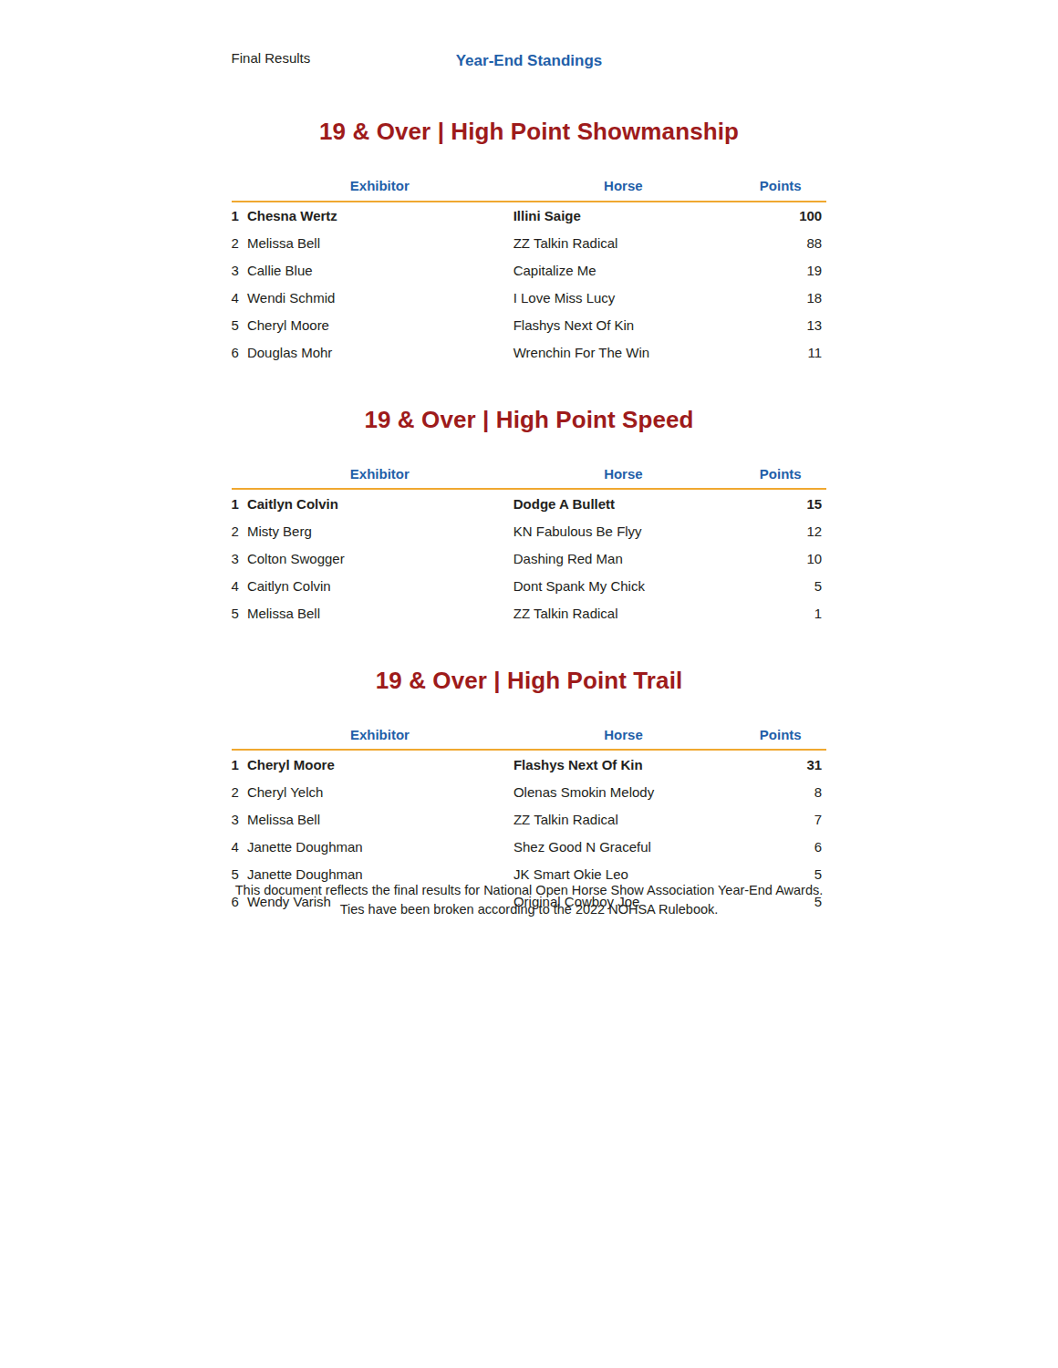Final Results
Year-End Standings
19 & Over | High Point Showmanship
| | Exhibitor | Horse | Points |
| --- | --- | --- | --- |
| 1 | Chesna Wertz | Illini Saige | 100 |
| 2 | Melissa Bell | ZZ Talkin Radical | 88 |
| 3 | Callie Blue | Capitalize Me | 19 |
| 4 | Wendi Schmid | I Love Miss Lucy | 18 |
| 5 | Cheryl Moore | Flashys Next Of Kin | 13 |
| 6 | Douglas Mohr | Wrenchin For The Win | 11 |
19 & Over | High Point Speed
| | Exhibitor | Horse | Points |
| --- | --- | --- | --- |
| 1 | Caitlyn Colvin | Dodge A Bullett | 15 |
| 2 | Misty Berg | KN Fabulous Be Flyy | 12 |
| 3 | Colton Swogger | Dashing Red Man | 10 |
| 4 | Caitlyn Colvin | Dont Spank My Chick | 5 |
| 5 | Melissa Bell | ZZ Talkin Radical | 1 |
19 & Over | High Point Trail
| | Exhibitor | Horse | Points |
| --- | --- | --- | --- |
| 1 | Cheryl Moore | Flashys Next Of Kin | 31 |
| 2 | Cheryl Yelch | Olenas Smokin Melody | 8 |
| 3 | Melissa Bell | ZZ Talkin Radical | 7 |
| 4 | Janette Doughman | Shez Good N Graceful | 6 |
| 5 | Janette Doughman | JK Smart Okie Leo | 5 |
| 6 | Wendy Varish | Original Cowboy Joe | 5 |
This document reflects the final results for National Open Horse Show Association Year-End Awards. Ties have been broken according to the 2022 NOHSA Rulebook.